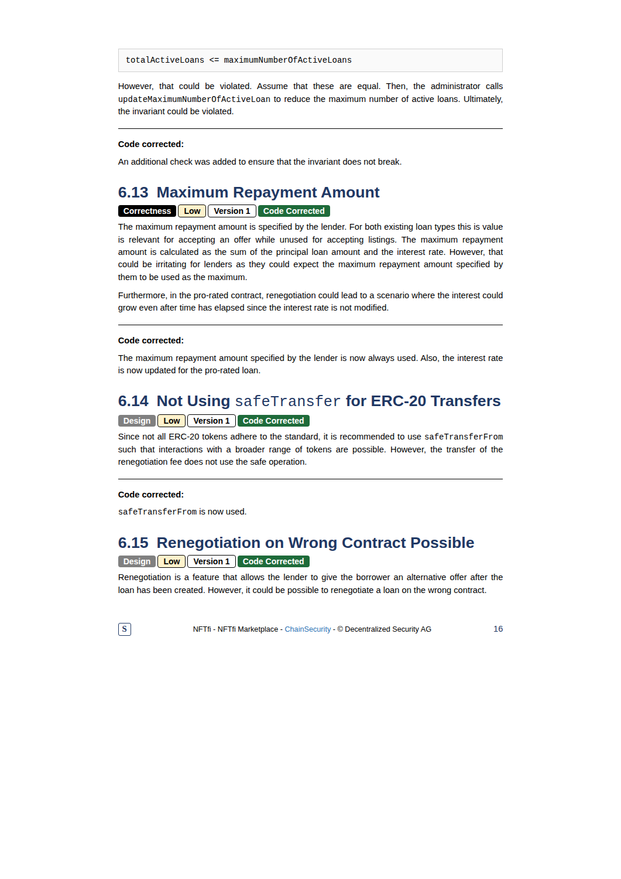totalActiveLoans <= maximumNumberOfActiveLoans
However, that could be violated. Assume that these are equal. Then, the administrator calls updateMaximumNumberOfActiveLoan to reduce the maximum number of active loans. Ultimately, the invariant could be violated.
Code corrected:
An additional check was added to ensure that the invariant does not break.
6.13 Maximum Repayment Amount
Correctness Low Version 1 Code Corrected
The maximum repayment amount is specified by the lender. For both existing loan types this is value is relevant for accepting an offer while unused for accepting listings. The maximum repayment amount is calculated as the sum of the principal loan amount and the interest rate. However, that could be irritating for lenders as they could expect the maximum repayment amount specified by them to be used as the maximum.
Furthermore, in the pro-rated contract, renegotiation could lead to a scenario where the interest could grow even after time has elapsed since the interest rate is not modified.
Code corrected:
The maximum repayment amount specified by the lender is now always used. Also, the interest rate is now updated for the pro-rated loan.
6.14 Not Using safeTransfer for ERC-20 Transfers
Design Low Version 1 Code Corrected
Since not all ERC-20 tokens adhere to the standard, it is recommended to use safeTransferFrom such that interactions with a broader range of tokens are possible. However, the transfer of the renegotiation fee does not use the safe operation.
Code corrected:
safeTransferFrom is now used.
6.15 Renegotiation on Wrong Contract Possible
Design Low Version 1 Code Corrected
Renegotiation is a feature that allows the lender to give the borrower an alternative offer after the loan has been created. However, it could be possible to renegotiate a loan on the wrong contract.
S NFTfi - NFTfi Marketplace - ChainSecurity - © Decentralized Security AG 16